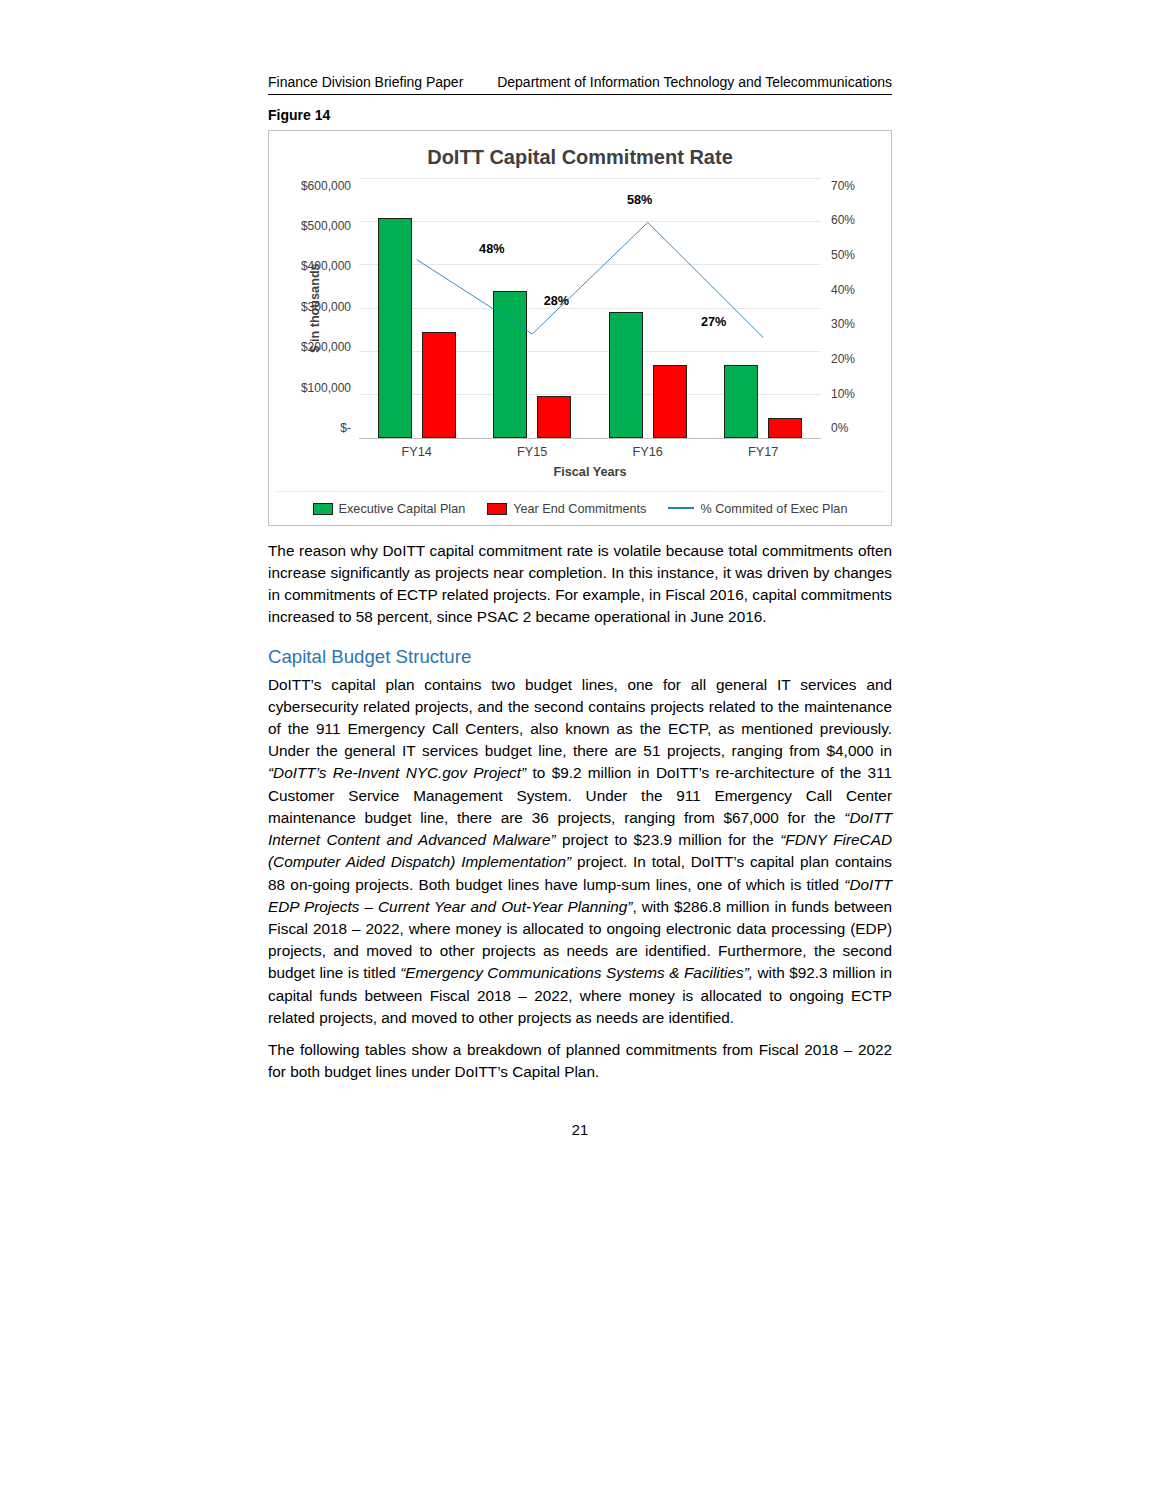Finance Division Briefing Paper
Department of Information Technology and Telecommunications
Figure 14
DoITT Capital Commitment Rate
$ in thousands
$600,000
$500,000
$400,000
$300,000
$200,000
$100,000
$-
48%
28%
58%
27%
70%
60%
50%
40%
30%
20%
10%
0%
FY14 FY15 FY16 FY17
Fiscal Years
Executive Capital Plan
Year End Commitments
% Commited of Exec Plan
The reason why DoITT capital commitment rate is volatile because total commitments often increase significantly as projects near completion. In this instance, it was driven by changes in commitments of ECTP related projects. For example, in Fiscal 2016, capital commitments increased to 58 percent, since PSAC 2 became operational in June 2016.
Capital Budget Structure
DoITT’s capital plan contains two budget lines, one for all general IT services and cybersecurity related projects, and the second contains projects related to the maintenance of the 911 Emergency Call Centers, also known as the ECTP, as mentioned previously. Under the general IT services budget line, there are 51 projects, ranging from $4,000 in “DoITT’s Re-Invent NYC.gov Project” to $9.2 million in DoITT’s re-architecture of the 311 Customer Service Management System. Under the 911 Emergency Call Center maintenance budget line, there are 36 projects, ranging from $67,000 for the “DoITT Internet Content and Advanced Malware” project to $23.9 million for the “FDNY FireCAD (Computer Aided Dispatch) Implementation” project. In total, DoITT’s capital plan contains 88 on-going projects. Both budget lines have lump-sum lines, one of which is titled “DoITT EDP Projects – Current Year and Out-Year Planning”, with $286.8 million in funds between Fiscal 2018 – 2022, where money is allocated to ongoing electronic data processing (EDP) projects, and moved to other projects as needs are identified. Furthermore, the second budget line is titled “Emergency Communications Systems & Facilities”, with $92.3 million in capital funds between Fiscal 2018 – 2022, where money is allocated to ongoing ECTP related projects, and moved to other projects as needs are identified.
The following tables show a breakdown of planned commitments from Fiscal 2018 – 2022 for both budget lines under DoITT’s Capital Plan.
21